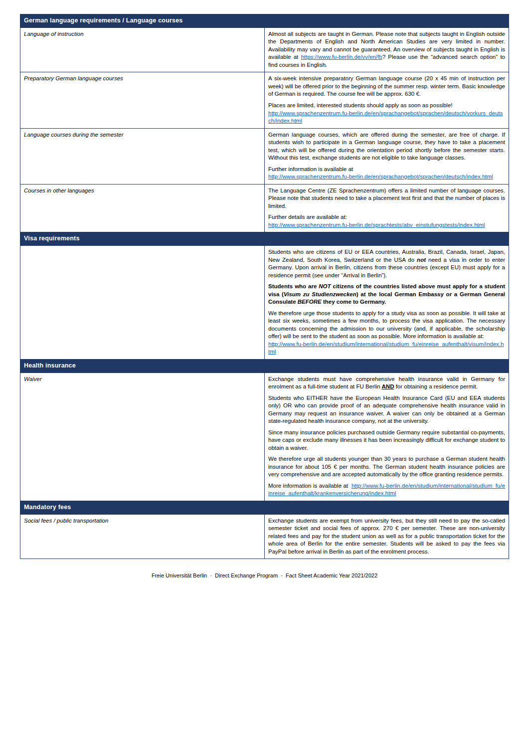| German language requirements / Language courses |
| --- |
| Language of instruction | Almost all subjects are taught in German. Please note that subjects taught in English outside the Departments of English and North American Studies are very limited in number. Availability may vary and cannot be guaranteed. An overview of subjects taught in English is available at https://www.fu-berlin.de/vv/en/fb ? Please use the “advanced search option” to find courses in English. |
| Preparatory German language courses | A six-week intensive preparatory German language course (20 x 45 min of instruction per week) will be offered prior to the beginning of the summer resp. winter term. Basic knowledge of German is required. The course fee will be approx. 630 €. Places are limited, interested students should apply as soon as possible! http://www.sprachenzentrum.fu-berlin.de/en/sprachangebot/sprachen/deutsch/vorkurs_deutsch/index.html |
| Language courses during the semester | German language courses, which are offered during the semester, are free of charge. If students wish to participate in a German language course, they have to take a placement test, which will be offered during the orientation period shortly before the semester starts. Without this test, exchange students are not eligible to take language classes. Further information is available at http://www.sprachenzentrum.fu-berlin.de/en/sprachangebot/sprachen/deutsch/index.html |
| Courses in other languages | The Language Centre (ZE Sprachenzentrum) offers a limited number of language courses. Please note that students need to take a placement test first and that the number of places is limited. Further details are available at: http://www.sprachenzentrum.fu-berlin.de/sprachtests/abv_einstufungstests/index.html |
| Visa requirements |
| | Students who are citizens of EU or EEA countries, Australia, Brazil, Canada, Israel, Japan, New Zealand, South Korea, Switzerland or the USA do not need a visa in order to enter Germany. Upon arrival in Berlin, citizens from these countries (except EU) must apply for a residence permit (see under “Arrival in Berlin”). Students who are NOT citizens of the countries listed above must apply for a student visa ( Visum zu Studienzwecken ) at the local German Embassy or a German General Consulate BEFORE they come to Germany. We therefore urge those students to apply for a study visa as soon as possible. It will take at least six weeks, sometimes a few months, to process the visa application. The necessary documents concerning the admission to our university (and, if applicable, the scholarship offer) will be sent to the student as soon as possible. More information is available at: http://www.fu-berlin.de/en/studium/international/studium_fu/einreise_aufenthalt/visum/index.html |
| Health insurance |
| Waiver | Exchange students must have comprehensive health insurance valid in Germany for enrolment as a full-time student at FU Berlin AND for obtaining a residence permit. Students who EITHER have the European Health Insurance Card (EU and EEA students only) OR who can provide proof of an adequate comprehensive health insurance valid in Germany may request an insurance waiver. A waiver can only be obtained at a German state-regulated health insurance company, not at the university. Since many insurance policies purchased outside Germany require substantial co-payments, have caps or exclude many illnesses it has been increasingly difficult for exchange student to obtain a waiver. We therefore urge all students younger than 30 years to purchase a German student health insurance for about 105 € per months. The German student health insurance policies are very comprehensive and are accepted automatically by the office granting residence permits. More information is available at http://www.fu-berlin.de/en/studium/international/studium_fu/einreise_aufenthalt/krankenversicherung/index.html |
| Mandatory fees |
| Social fees / public transportation | Exchange students are exempt from university fees, but they still need to pay the so-called semester ticket and social fees of approx. 270 € per semester. These are non-university related fees and pay for the student union as well as for a public transportation ticket for the whole area of Berlin for the entire semester. Students will be asked to pay the fees via PayPal before arrival in Berlin as part of the enrolment process. |
Freie Universität Berlin · Direct Exchange Program · Fact Sheet Academic Year 2021/2022